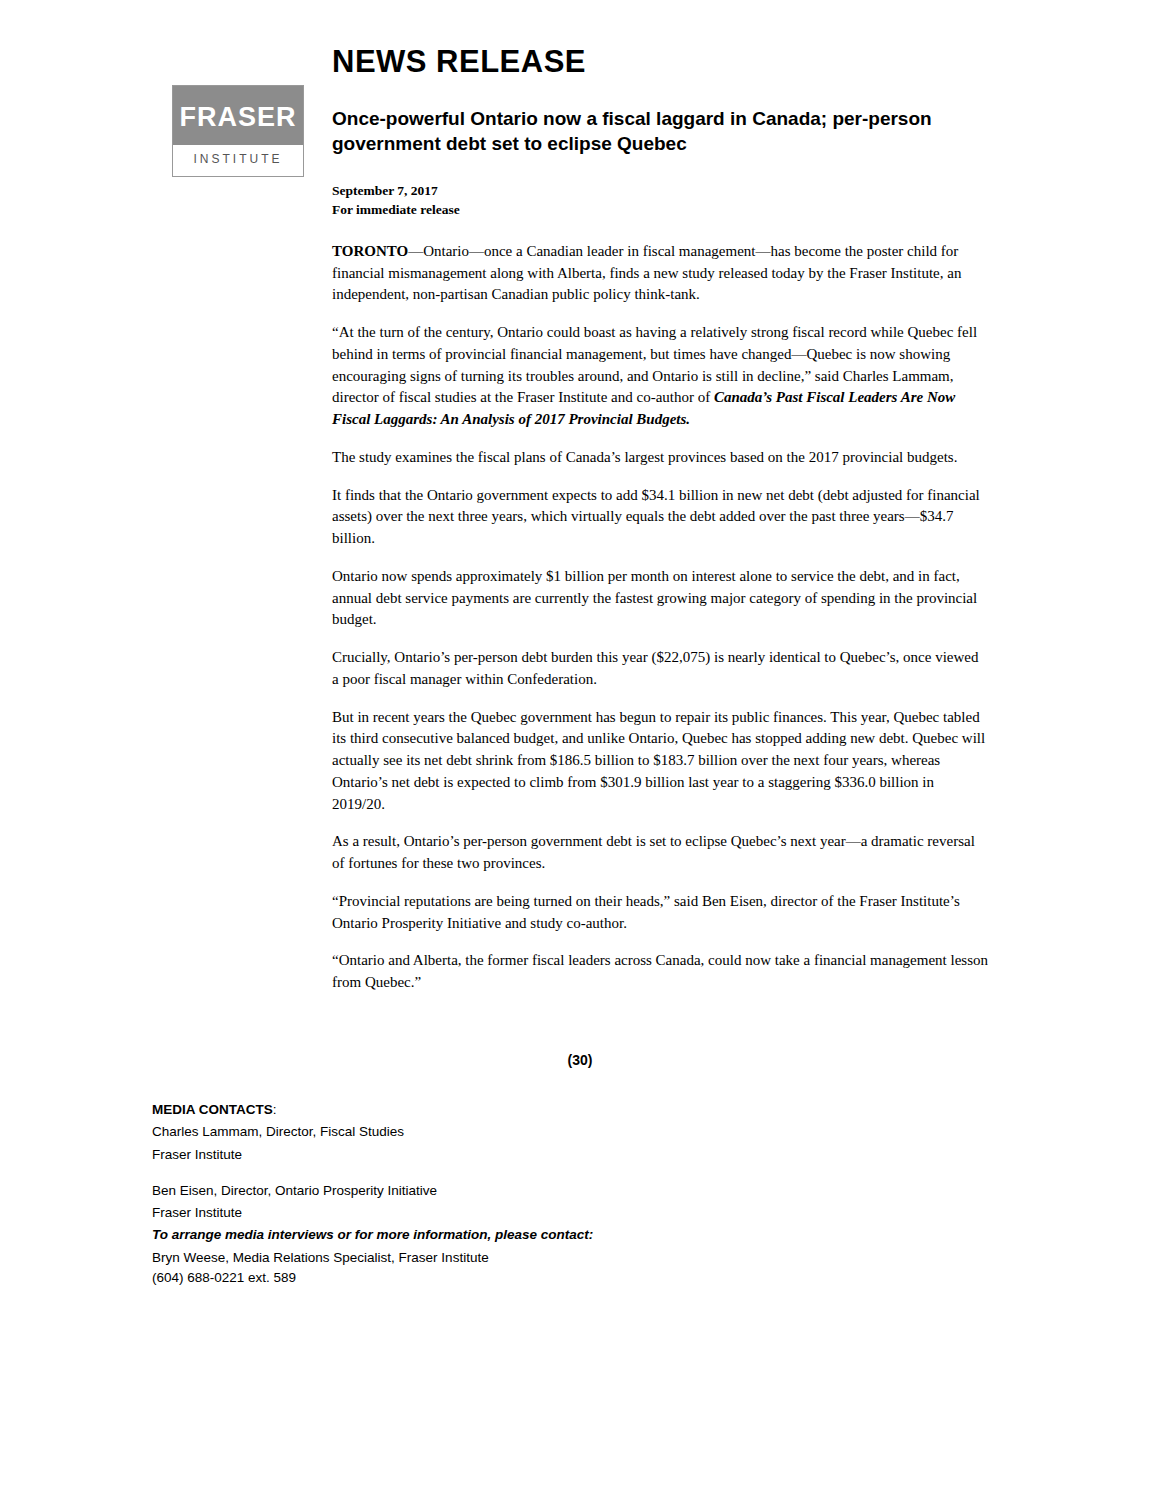FRASER
INSTITUTE
NEWS RELEASE
Once-powerful Ontario now a fiscal laggard in Canada; per-person government debt set to eclipse Quebec
September 7, 2017
For immediate release
TORONTO—Ontario—once a Canadian leader in fiscal management—has become the poster child for financial mismanagement along with Alberta, finds a new study released today by the Fraser Institute, an independent, non-partisan Canadian public policy think-tank.
“At the turn of the century, Ontario could boast as having a relatively strong fiscal record while Quebec fell behind in terms of provincial financial management, but times have changed—Quebec is now showing encouraging signs of turning its troubles around, and Ontario is still in decline,” said Charles Lammam, director of fiscal studies at the Fraser Institute and co-author of Canada’s Past Fiscal Leaders Are Now Fiscal Laggards: An Analysis of 2017 Provincial Budgets.
The study examines the fiscal plans of Canada’s largest provinces based on the 2017 provincial budgets.
It finds that the Ontario government expects to add $34.1 billion in new net debt (debt adjusted for financial assets) over the next three years, which virtually equals the debt added over the past three years—$34.7 billion.
Ontario now spends approximately $1 billion per month on interest alone to service the debt, and in fact, annual debt service payments are currently the fastest growing major category of spending in the provincial budget.
Crucially, Ontario’s per-person debt burden this year ($22,075) is nearly identical to Quebec’s, once viewed a poor fiscal manager within Confederation.
But in recent years the Quebec government has begun to repair its public finances. This year, Quebec tabled its third consecutive balanced budget, and unlike Ontario, Quebec has stopped adding new debt. Quebec will actually see its net debt shrink from $186.5 billion to $183.7 billion over the next four years, whereas Ontario’s net debt is expected to climb from $301.9 billion last year to a staggering $336.0 billion in 2019/20.
As a result, Ontario’s per-person government debt is set to eclipse Quebec’s next year—a dramatic reversal of fortunes for these two provinces.
“Provincial reputations are being turned on their heads,” said Ben Eisen, director of the Fraser Institute’s Ontario Prosperity Initiative and study co-author.
“Ontario and Alberta, the former fiscal leaders across Canada, could now take a financial management lesson from Quebec.”
(30)
MEDIA CONTACTS:
Charles Lammam, Director, Fiscal Studies
Fraser Institute
Ben Eisen, Director, Ontario Prosperity Initiative
Fraser Institute
To arrange media interviews or for more information, please contact:
Bryn Weese, Media Relations Specialist, Fraser Institute
(604) 688-0221 ext. 589